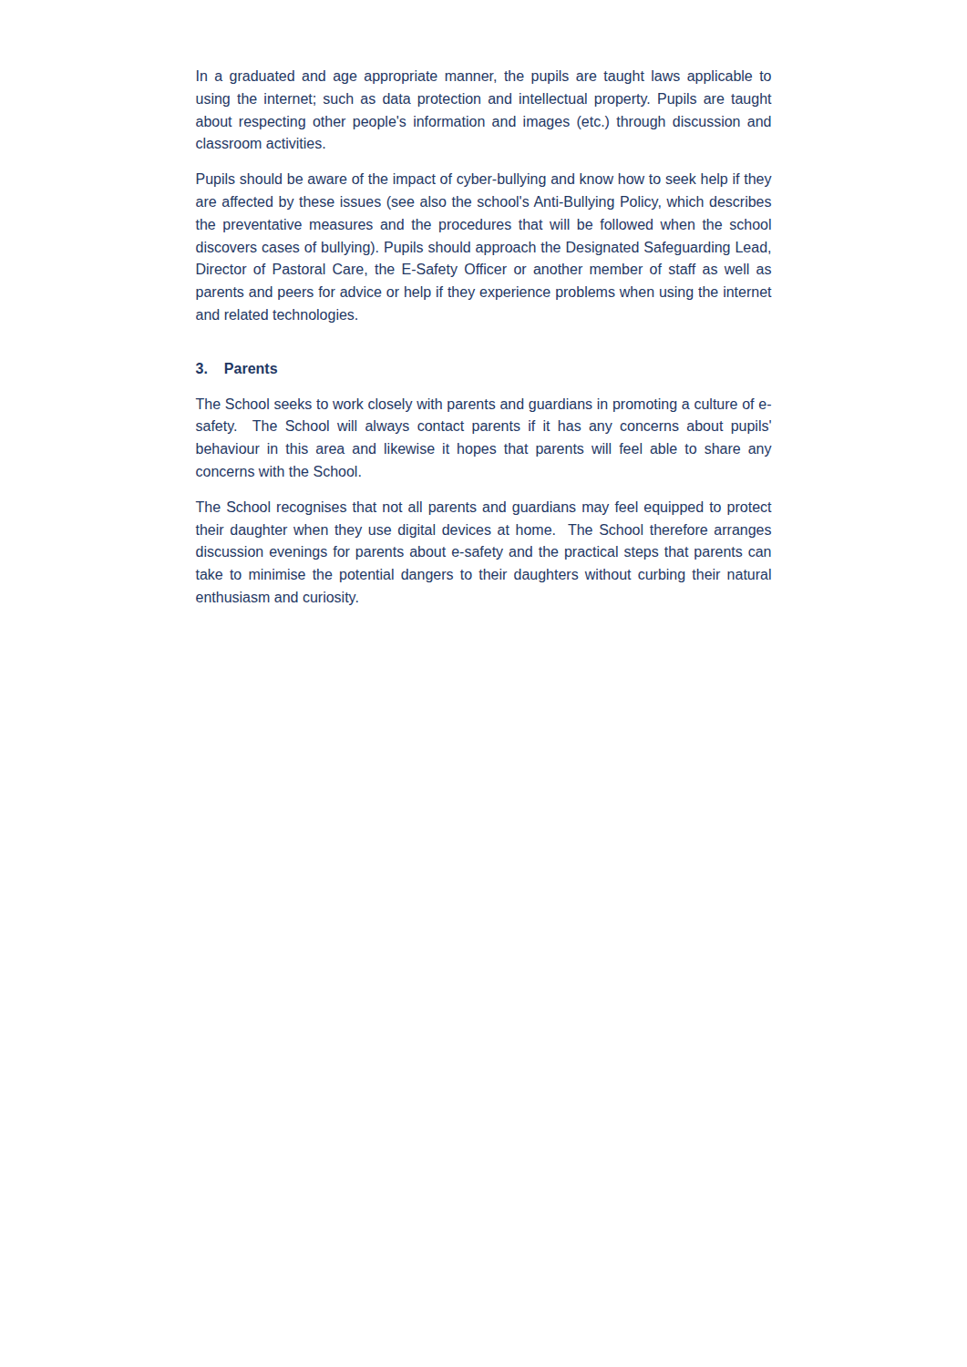In a graduated and age appropriate manner, the pupils are taught laws applicable to using the internet; such as data protection and intellectual property. Pupils are taught about respecting other people's information and images (etc.) through discussion and classroom activities.
Pupils should be aware of the impact of cyber-bullying and know how to seek help if they are affected by these issues (see also the school's Anti-Bullying Policy, which describes the preventative measures and the procedures that will be followed when the school discovers cases of bullying). Pupils should approach the Designated Safeguarding Lead, Director of Pastoral Care, the E-Safety Officer or another member of staff as well as parents and peers for advice or help if they experience problems when using the internet and related technologies.
3. Parents
The School seeks to work closely with parents and guardians in promoting a culture of e-safety. The School will always contact parents if it has any concerns about pupils' behaviour in this area and likewise it hopes that parents will feel able to share any concerns with the School.
The School recognises that not all parents and guardians may feel equipped to protect their daughter when they use digital devices at home. The School therefore arranges discussion evenings for parents about e-safety and the practical steps that parents can take to minimise the potential dangers to their daughters without curbing their natural enthusiasm and curiosity.